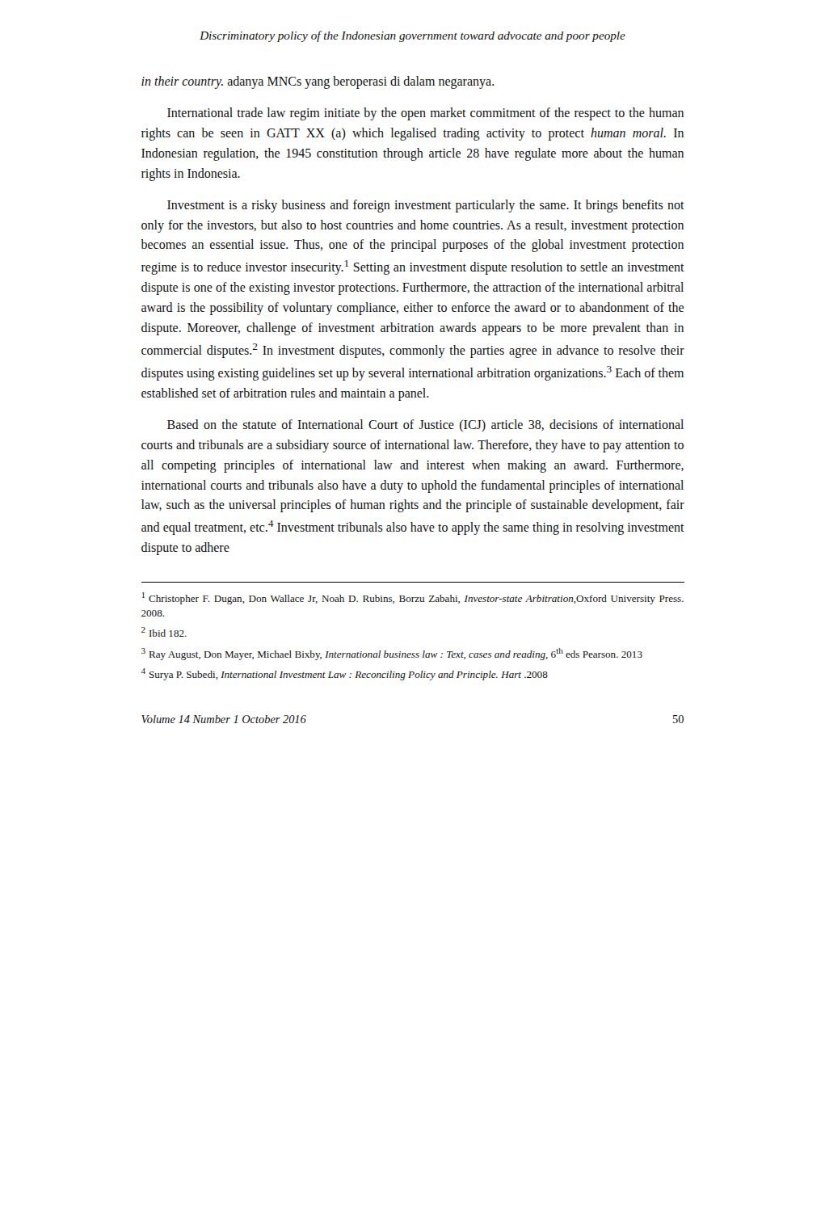Discriminatory policy of the Indonesian government toward advocate and poor people
in their country. adanya MNCs yang beroperasi di dalam negaranya.
International trade law regim initiate by the open market commitment of the respect to the human rights can be seen in GATT XX (a) which legalised trading activity to protect human moral. In Indonesian regulation, the 1945 constitution through article 28 have regulate more about the human rights in Indonesia.
Investment is a risky business and foreign investment particularly the same. It brings benefits not only for the investors, but also to host countries and home countries. As a result, investment protection becomes an essential issue. Thus, one of the principal purposes of the global investment protection regime is to reduce investor insecurity.1 Setting an investment dispute resolution to settle an investment dispute is one of the existing investor protections. Furthermore, the attraction of the international arbitral award is the possibility of voluntary compliance, either to enforce the award or to abandonment of the dispute. Moreover, challenge of investment arbitration awards appears to be more prevalent than in commercial disputes.2 In investment disputes, commonly the parties agree in advance to resolve their disputes using existing guidelines set up by several international arbitration organizations.3 Each of them established set of arbitration rules and maintain a panel.
Based on the statute of International Court of Justice (ICJ) article 38, decisions of international courts and tribunals are a subsidiary source of international law. Therefore, they have to pay attention to all competing principles of international law and interest when making an award. Furthermore, international courts and tribunals also have a duty to uphold the fundamental principles of international law, such as the universal principles of human rights and the principle of sustainable development, fair and equal treatment, etc.4 Investment tribunals also have to apply the same thing in resolving investment dispute to adhere
1 Christopher F. Dugan, Don Wallace Jr, Noah D. Rubins, Borzu Zabahi, Investor-state Arbitration, Oxford University Press. 2008.
2 Ibid 182.
3 Ray August, Don Mayer, Michael Bixby, International business law : Text, cases and reading, 6th eds Pearson. 2013
4 Surya P. Subedi, International Investment Law : Reconciling Policy and Principle. Hart .2008
Volume 14 Number 1 October 2016 50